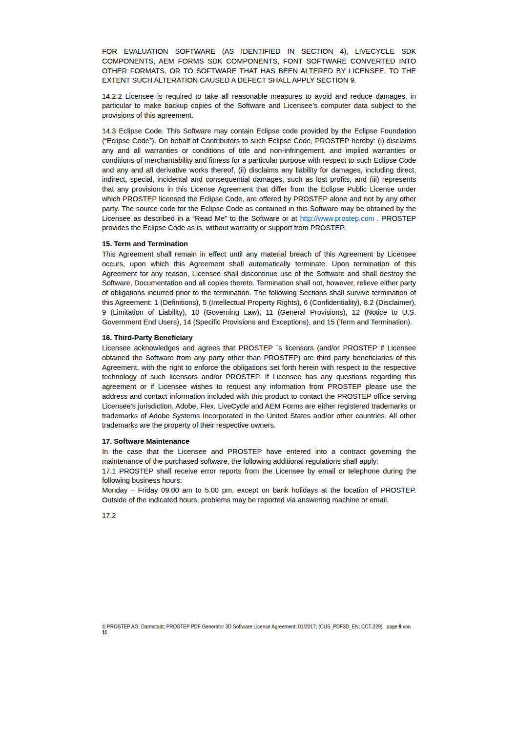FOR EVALUATION SOFTWARE (AS IDENTIFIED IN SECTION 4), LIVECYCLE SDK COMPONENTS, AEM FORMS SDK COMPONENTS, FONT SOFTWARE CONVERTED INTO OTHER FORMATS, OR TO SOFTWARE THAT HAS BEEN ALTERED BY LICENSEE, TO THE EXTENT SUCH ALTERATION CAUSED A DEFECT SHALL APPLY SECTION 9.
14.2.2 Licensee is required to take all reasonable measures to avoid and reduce damages, in particular to make backup copies of the Software and Licensee’s computer data subject to the provisions of this agreement.
14.3 Eclipse Code. This Software may contain Eclipse code provided by the Eclipse Foundation (“Eclipse Code”). On behalf of Contributors to such Eclipse Code, PROSTEP hereby: (i) disclaims any and all warranties or conditions of title and non-infringement, and implied warranties or conditions of merchantability and fitness for a particular purpose with respect to such Eclipse Code and any and all derivative works thereof, (ii) disclaims any liability for damages, including direct, indirect, special, incidental and consequential damages, such as lost profits, and (iii) represents that any provisions in this License Agreement that differ from the Eclipse Public License under which PROSTEP licensed the Eclipse Code, are offered by PROSTEP alone and not by any other party. The source code for the Eclipse Code as contained in this Software may be obtained by the Licensee as described in a “Read Me” to the Software or at http://www.prostep.com . PROSTEP provides the Eclipse Code as is, without warranty or support from PROSTEP.
15. Term and Termination
This Agreement shall remain in effect until any material breach of this Agreement by Licensee occurs, upon which this Agreement shall automatically terminate. Upon termination of this Agreement for any reason, Licensee shall discontinue use of the Software and shall destroy the Software, Documentation and all copies thereto. Termination shall not, however, relieve either party of obligations incurred prior to the termination. The following Sections shall survive termination of this Agreement: 1 (Definitions), 5 (Intellectual Property Rights), 6 (Confidentiality), 8.2 (Disclaimer), 9 (Limitation of Liability), 10 (Governing Law), 11 (General Provisions), 12 (Notice to U.S. Government End Users), 14 (Specific Provisions and Exceptions), and 15 (Term and Termination).
16. Third-Party Beneficiary
Licensee acknowledges and agrees that PROSTEP `s licensors (and/or PROSTEP if Licensee obtained the Software from any party other than PROSTEP) are third party beneficiaries of this Agreement, with the right to enforce the obligations set forth herein with respect to the respective technology of such licensors and/or PROSTEP. If Licensee has any questions regarding this agreement or if Licensee wishes to request any information from PROSTEP please use the address and contact information included with this product to contact the PROSTEP office serving Licensee’s jurisdiction. Adobe, Flex, LiveCycle and AEM Forms are either registered trademarks or trademarks of Adobe Systems Incorporated in the United States and/or other countries. All other trademarks are the property of their respective owners.
17. Software Maintenance
In the case that the Licensee and PROSTEP have entered into a contract governing the maintenance of the purchased software, the following additional regulations shall apply:
17.1 PROSTEP shall receive error reports from the Licensee by email or telephone during the following business hours:
Monday – Friday 09.00 am to 5.00 pm, except on bank holidays at the location of PROSTEP. Outside of the indicated hours, problems may be reported via answering machine or email.
17.2
© PROSTEP AG; Darmstadt; PROSTEP PDF Generator 3D Software License Agreement; 01/2017; (CUS_PDF3D_EN; CCT-229) page 9 von 11